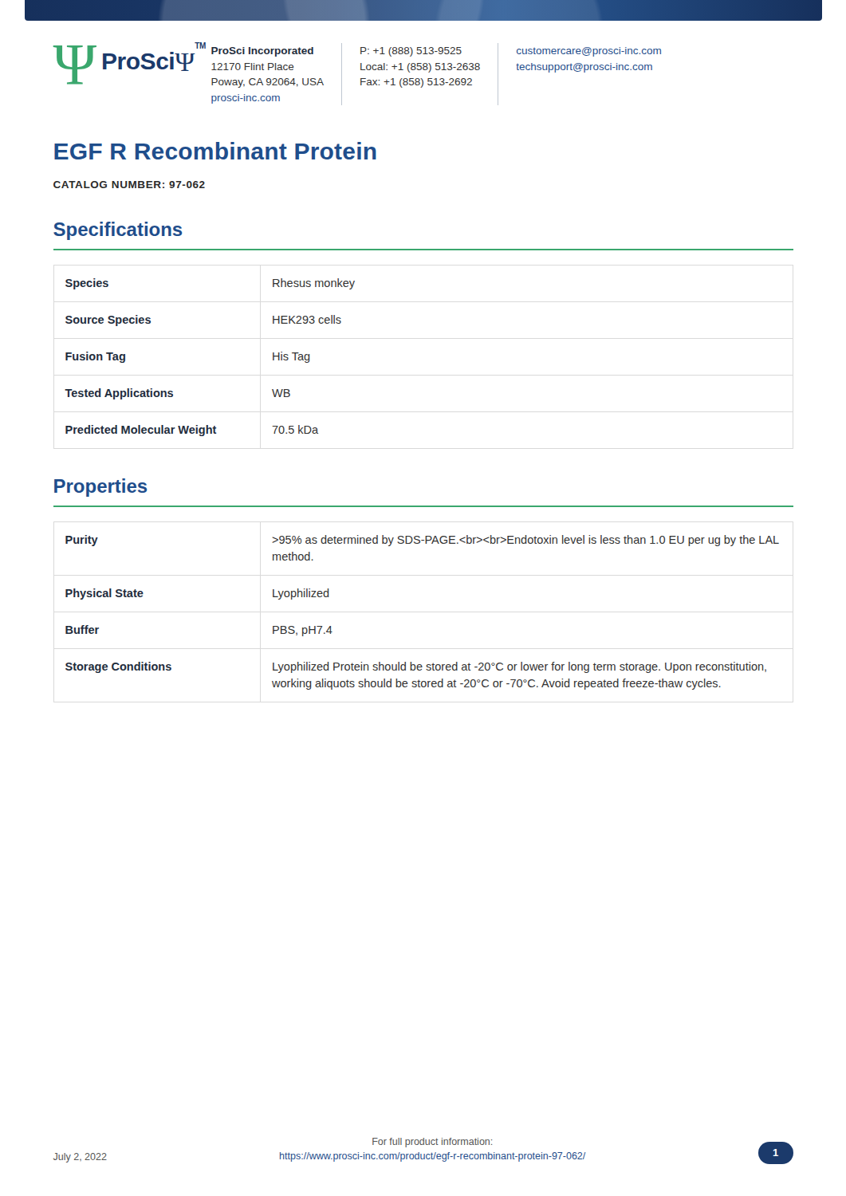Ψ ProSciΨTM
ProSci Incorporated
12170 Flint Place
Poway, CA 92064, USA
prosci-inc.com
P: +1 (888) 513-9525
Local: +1 (858) 513-2638
Fax: +1 (858) 513-2692
customercare@prosci-inc.com
techsupport@prosci-inc.com
EGF R Recombinant Protein
CATALOG NUMBER: 97-062
Specifications
| Species | Rhesus monkey |
| Source Species | HEK293 cells |
| Fusion Tag | His Tag |
| Tested Applications | WB |
| Predicted Molecular Weight | 70.5 kDa |
Properties
| Purity | >95% as determined by SDS-PAGE.<br><br>Endotoxin level is less than 1.0 EU per ug by the LAL method. |
| Physical State | Lyophilized |
| Buffer | PBS, pH7.4 |
| Storage Conditions | Lyophilized Protein should be stored at -20°C or lower for long term storage. Upon reconstitution, working aliquots should be stored at -20°C or -70°C. Avoid repeated freeze-thaw cycles. |
July 2, 2022
For full product information:
https://www.prosci-inc.com/product/egf-r-recombinant-protein-97-062/
1